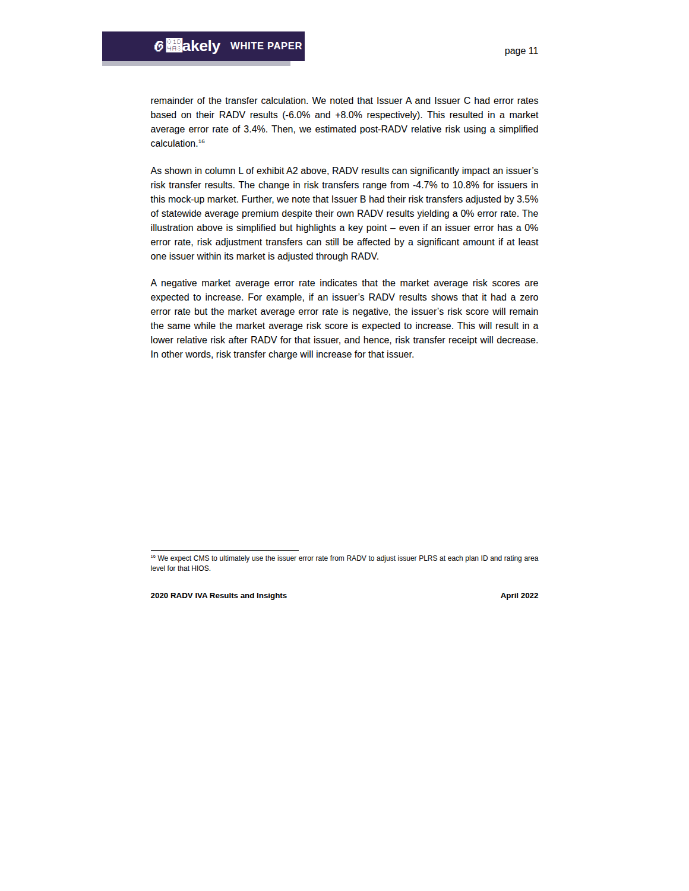𝒪𝒨akely WHITE PAPER
page 11
remainder of the transfer calculation. We noted that Issuer A and Issuer C had error rates based on their RADV results (-6.0% and +8.0% respectively). This resulted in a market average error rate of 3.4%. Then, we estimated post-RADV relative risk using a simplified calculation.16
As shown in column L of exhibit A2 above, RADV results can significantly impact an issuer’s risk transfer results. The change in risk transfers range from -4.7% to 10.8% for issuers in this mock-up market. Further, we note that Issuer B had their risk transfers adjusted by 3.5% of statewide average premium despite their own RADV results yielding a 0% error rate. The illustration above is simplified but highlights a key point – even if an issuer error has a 0% error rate, risk adjustment transfers can still be affected by a significant amount if at least one issuer within its market is adjusted through RADV.
A negative market average error rate indicates that the market average risk scores are expected to increase. For example, if an issuer’s RADV results shows that it had a zero error rate but the market average error rate is negative, the issuer’s risk score will remain the same while the market average risk score is expected to increase. This will result in a lower relative risk after RADV for that issuer, and hence, risk transfer receipt will decrease. In other words, risk transfer charge will increase for that issuer.
16 We expect CMS to ultimately use the issuer error rate from RADV to adjust issuer PLRS at each plan ID and rating area level for that HIOS.
2020 RADV IVA Results and Insights April 2022